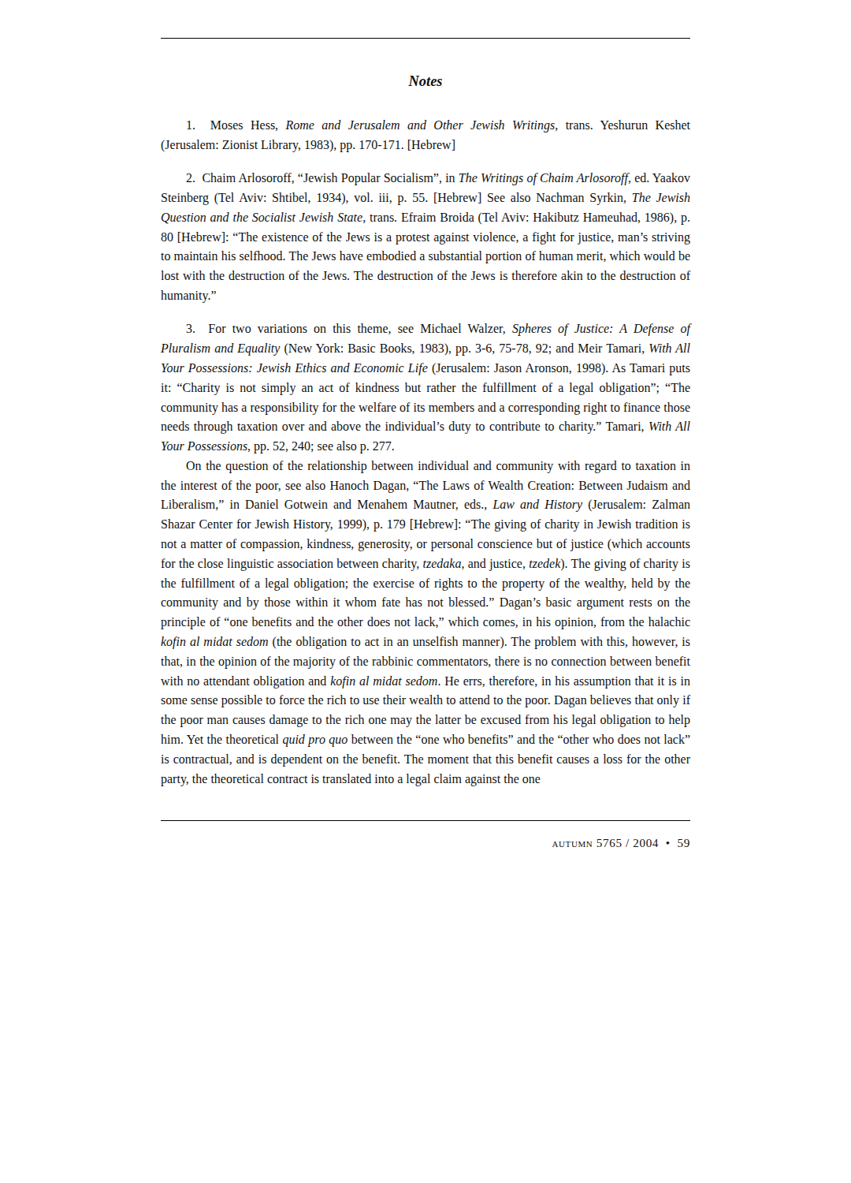Notes
Moses Hess, Rome and Jerusalem and Other Jewish Writings, trans. Yeshurun Keshet (Jerusalem: Zionist Library, 1983), pp. 170-171. [Hebrew]
Chaim Arlosoroff, “Jewish Popular Socialism”, in The Writings of Chaim Arlosoroff, ed. Yaakov Steinberg (Tel Aviv: Shtibel, 1934), vol. iii, p. 55. [Hebrew] See also Nachman Syrkin, The Jewish Question and the Socialist Jewish State, trans. Efraim Broida (Tel Aviv: Hakibutz Hameuhad, 1986), p. 80 [Hebrew]: “The existence of the Jews is a protest against violence, a fight for justice, man’s striving to maintain his selfhood. The Jews have embodied a substantial portion of human merit, which would be lost with the destruction of the Jews. The destruction of the Jews is therefore akin to the destruction of humanity.”
For two variations on this theme, see Michael Walzer, Spheres of Justice: A Defense of Pluralism and Equality (New York: Basic Books, 1983), pp. 3-6, 75-78, 92; and Meir Tamari, With All Your Possessions: Jewish Ethics and Economic Life (Jerusalem: Jason Aronson, 1998). As Tamari puts it: “Charity is not simply an act of kindness but rather the fulfillment of a legal obligation”; “The community has a responsibility for the welfare of its members and a corresponding right to finance those needs through taxation over and above the individual’s duty to contribute to charity.” Tamari, With All Your Possessions, pp. 52, 240; see also p. 277.
On the question of the relationship between individual and community with regard to taxation in the interest of the poor, see also Hanoch Dagan, “The Laws of Wealth Creation: Between Judaism and Liberalism,” in Daniel Gotwein and Menahem Mautner, eds., Law and History (Jerusalem: Zalman Shazar Center for Jewish History, 1999), p. 179 [Hebrew]: “The giving of charity in Jewish tradition is not a matter of compassion, kindness, generosity, or personal conscience but of justice (which accounts for the close linguistic association between charity, tzedaka, and justice, tzedek). The giving of charity is the fulfillment of a legal obligation; the exercise of rights to the property of the wealthy, held by the community and by those within it whom fate has not blessed.” Dagan’s basic argument rests on the principle of “one benefits and the other does not lack,” which comes, in his opinion, from the halachic kofin al midat sedom (the obligation to act in an unselfish manner). The problem with this, however, is that, in the opinion of the majority of the rabbinic commentators, there is no connection between benefit with no attendant obligation and kofin al midat sedom. He errs, therefore, in his assumption that it is in some sense possible to force the rich to use their wealth to attend to the poor. Dagan believes that only if the poor man causes damage to the rich one may the latter be excused from his legal obligation to help him. Yet the theoretical quid pro quo between the “one who benefits” and the “other who does not lack” is contractual, and is dependent on the benefit. The moment that this benefit causes a loss for the other party, the theoretical contract is translated into a legal claim against the one
autumn 5765 / 2004 • 59